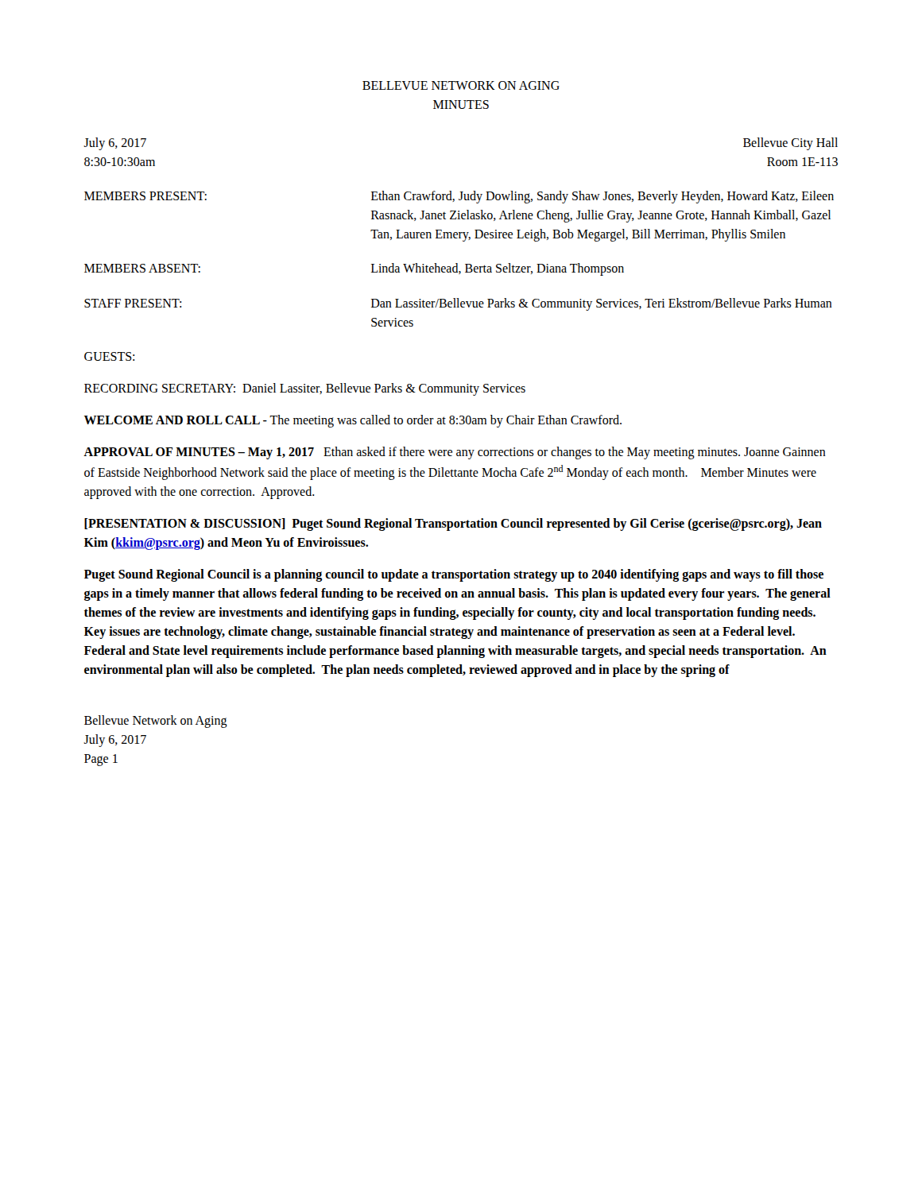BELLEVUE NETWORK ON AGING
MINUTES
| July 6, 2017 8:30-10:30am | Bellevue City Hall Room 1E-113 |
| MEMBERS PRESENT: | Ethan Crawford, Judy Dowling, Sandy Shaw Jones, Beverly Heyden, Howard Katz, Eileen Rasnack, Janet Zielasko, Arlene Cheng, Jullie Gray, Jeanne Grote, Hannah Kimball, Gazel Tan, Lauren Emery, Desiree Leigh, Bob Megargel, Bill Merriman, Phyllis Smilen |
| MEMBERS ABSENT: | Linda Whitehead, Berta Seltzer, Diana Thompson |
| STAFF PRESENT: | Dan Lassiter/Bellevue Parks & Community Services, Teri Ekstrom/Bellevue Parks Human Services |
GUESTS:
RECORDING SECRETARY: Daniel Lassiter, Bellevue Parks & Community Services
WELCOME AND ROLL CALL - The meeting was called to order at 8:30am by Chair Ethan Crawford.
APPROVAL OF MINUTES – May 1, 2017 Ethan asked if there were any corrections or changes to the May meeting minutes. Joanne Gainnen of Eastside Neighborhood Network said the place of meeting is the Dilettante Mocha Cafe 2nd Monday of each month. Member Minutes were approved with the one correction. Approved.
[PRESENTATION & DISCUSSION] Puget Sound Regional Transportation Council represented by Gil Cerise (gcerise@psrc.org), Jean Kim (kkim@psrc.org) and Meon Yu of Enviroissues.
Puget Sound Regional Council is a planning council to update a transportation strategy up to 2040 identifying gaps and ways to fill those gaps in a timely manner that allows federal funding to be received on an annual basis. This plan is updated every four years. The general themes of the review are investments and identifying gaps in funding, especially for county, city and local transportation funding needs. Key issues are technology, climate change, sustainable financial strategy and maintenance of preservation as seen at a Federal level. Federal and State level requirements include performance based planning with measurable targets, and special needs transportation. An environmental plan will also be completed. The plan needs completed, reviewed approved and in place by the spring of
Bellevue Network on Aging
July 6, 2017
Page 1